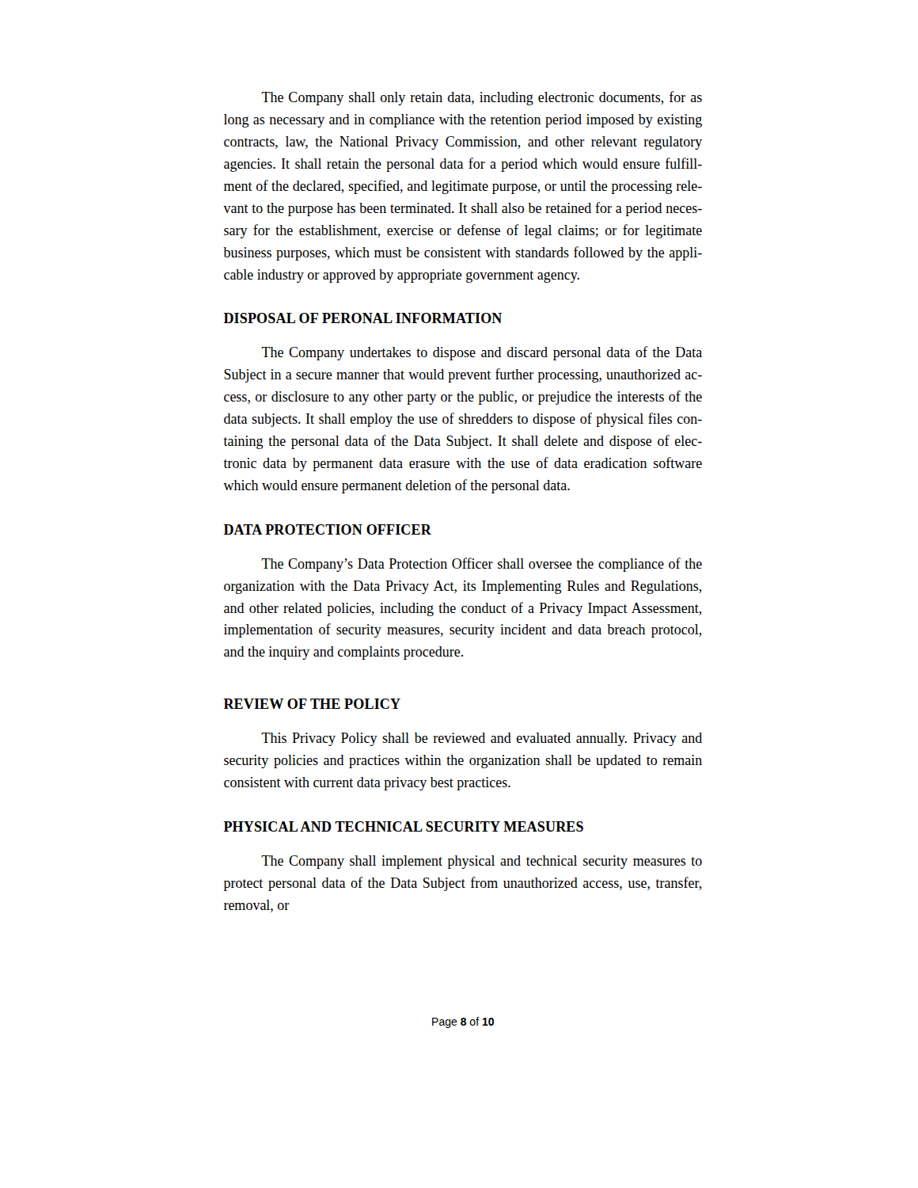The Company shall only retain data, including electronic documents, for as long as necessary and in compliance with the retention period imposed by existing contracts, law, the National Privacy Commission, and other relevant regulatory agencies. It shall retain the personal data for a period which would ensure fulfillment of the declared, specified, and legitimate purpose, or until the processing relevant to the purpose has been terminated. It shall also be retained for a period necessary for the establishment, exercise or defense of legal claims; or for legitimate business purposes, which must be consistent with standards followed by the applicable industry or approved by appropriate government agency.
DISPOSAL OF PERONAL INFORMATION
The Company undertakes to dispose and discard personal data of the Data Subject in a secure manner that would prevent further processing, unauthorized access, or disclosure to any other party or the public, or prejudice the interests of the data subjects. It shall employ the use of shredders to dispose of physical files containing the personal data of the Data Subject. It shall delete and dispose of electronic data by permanent data erasure with the use of data eradication software which would ensure permanent deletion of the personal data.
DATA PROTECTION OFFICER
The Company’s Data Protection Officer shall oversee the compliance of the organization with the Data Privacy Act, its Implementing Rules and Regulations, and other related policies, including the conduct of a Privacy Impact Assessment, implementation of security measures, security incident and data breach protocol, and the inquiry and complaints procedure.
REVIEW OF THE POLICY
This Privacy Policy shall be reviewed and evaluated annually. Privacy and security policies and practices within the organization shall be updated to remain consistent with current data privacy best practices.
PHYSICAL AND TECHNICAL SECURITY MEASURES
The Company shall implement physical and technical security measures to protect personal data of the Data Subject from unauthorized access, use, transfer, removal, or
Page 8 of 10